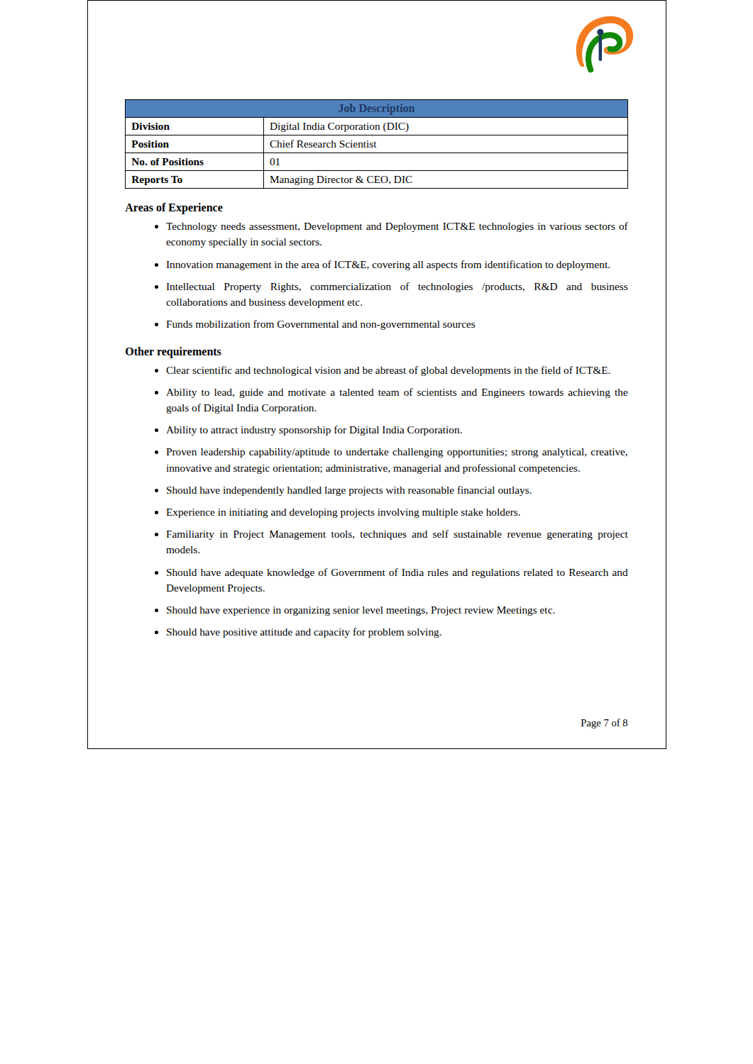| Job Description |
| --- |
| Division | Digital India Corporation (DIC) |
| Position | Chief Research Scientist |
| No. of Positions | 01 |
| Reports To | Managing Director & CEO, DIC |
Areas of Experience
Technology needs assessment, Development and Deployment ICT&E technologies in various sectors of economy specially in social sectors.
Innovation management in the area of ICT&E, covering all aspects from identification to deployment.
Intellectual Property Rights, commercialization of technologies /products, R&D and business collaborations and business development etc.
Funds mobilization from Governmental and non-governmental sources
Other requirements
Clear scientific and technological vision and be abreast of global developments in the field of ICT&E.
Ability to lead, guide and motivate a talented team of scientists and Engineers towards achieving the goals of Digital India Corporation.
Ability to attract industry sponsorship for Digital India Corporation.
Proven leadership capability/aptitude to undertake challenging opportunities; strong analytical, creative, innovative and strategic orientation; administrative, managerial and professional competencies.
Should have independently handled large projects with reasonable financial outlays.
Experience in initiating and developing projects involving multiple stake holders.
Familiarity in Project Management tools, techniques and self sustainable revenue generating project models.
Should have adequate knowledge of Government of India rules and regulations related to Research and Development Projects.
Should have experience in organizing senior level meetings, Project review Meetings etc.
Should have positive attitude and capacity for problem solving.
Page 7 of 8